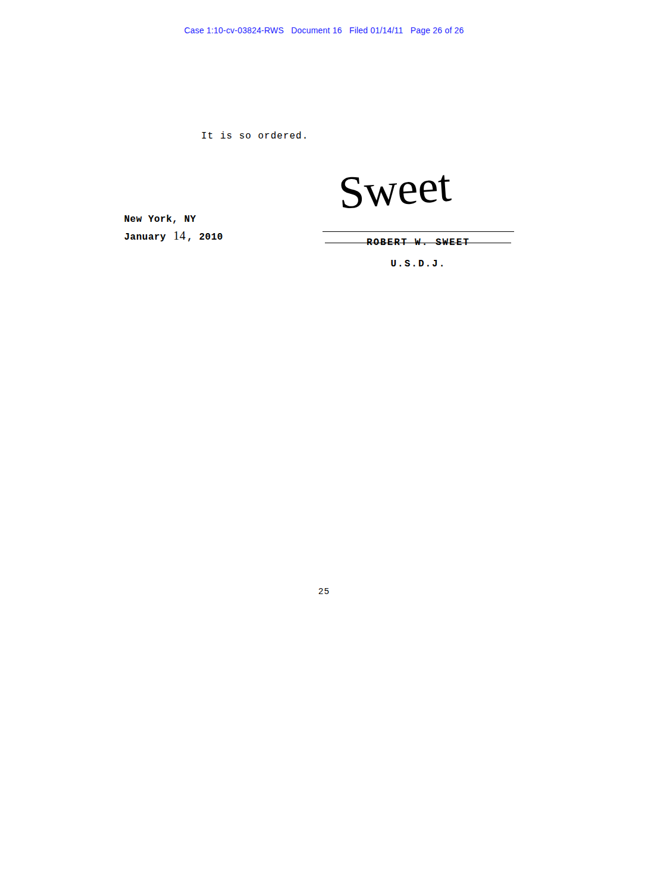Case 1:10-cv-03824-RWS Document 16 Filed 01/14/11 Page 26 of 26
It is so ordered.
New York, NY
January 14, 2010
Sweet
ROBERT W. SWEET
U.S.D.J.
25